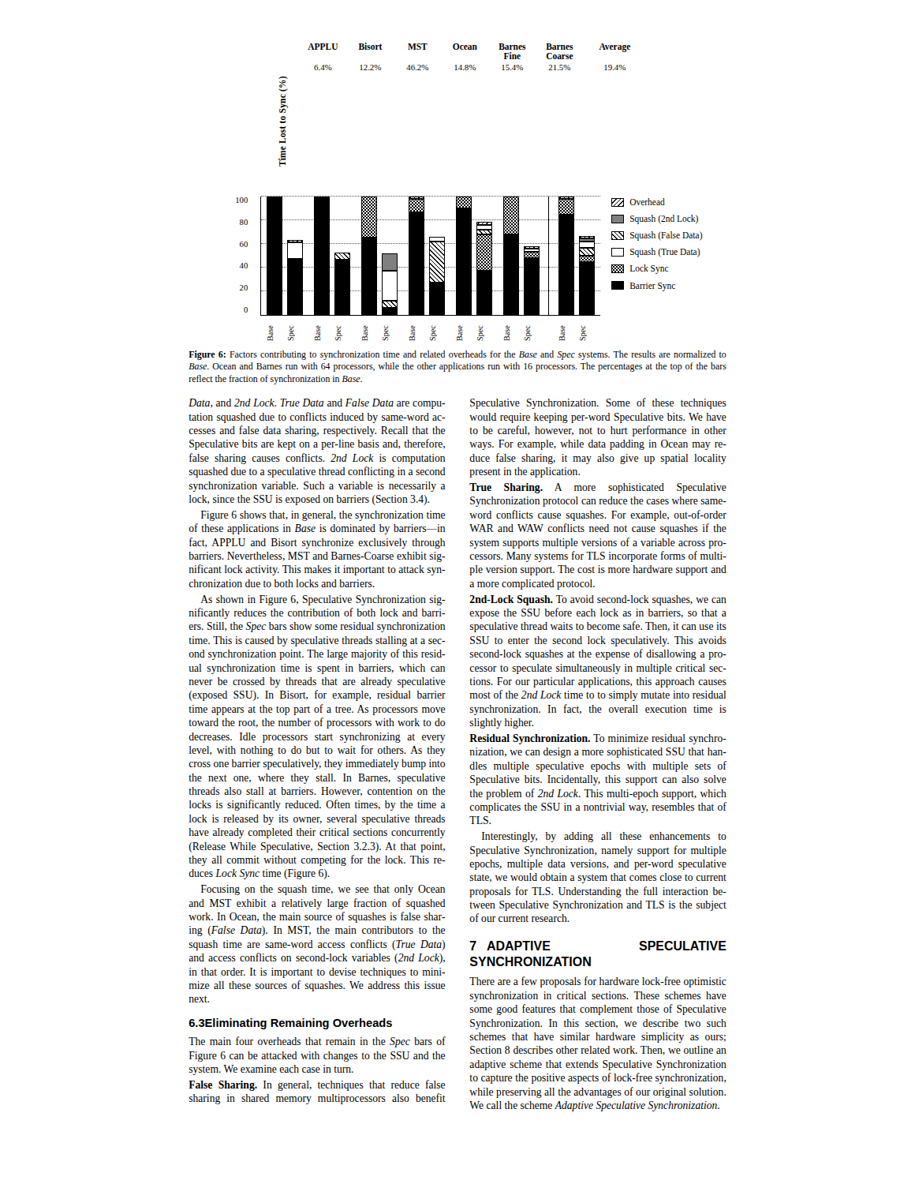Time Lost to Sync (%)
APPLU
Bisort
MST
Ocean
Barnes
Fine
Barnes
Coarse
Average
6.4%
12.2%
46.2%
14.8%
15.4%
21.5%
19.4%
Time Lost to Sync (%)
100806040200
Base
Spec
Base
Spec
Base
Spec
Base
Spec
Base
Spec
Base
Spec
Base
Spec
Overhead
Squash (2nd Lock)
Squash (False Data)
Squash (True Data)
Lock Sync
Barrier Sync
Figure 6: Factors contributing to synchronization time and related overheads for the Base and Spec systems. The results are normalized to Base. Ocean and Barnes run with 64 processors, while the other applications run with 16 processors. The percentages at the top of the bars reflect the fraction of synchronization in Base.
Data, and 2nd Lock. True Data and False Data are computation squashed due to conflicts induced by same-word accesses and false data sharing, respectively. Recall that the Speculative bits are kept on a per-line basis and, therefore, false sharing causes conflicts. 2nd Lock is computation squashed due to a speculative thread conflicting in a second synchronization variable. Such a variable is necessarily a lock, since the SSU is exposed on barriers (Section 3.4).
Figure 6 shows that, in general, the synchronization time of these applications in Base is dominated by barriers—in fact, APPLU and Bisort synchronize exclusively through barriers. Nevertheless, MST and Barnes-Coarse exhibit significant lock activity. This makes it important to attack synchronization due to both locks and barriers.
As shown in Figure 6, Speculative Synchronization significantly reduces the contribution of both lock and barriers. Still, the Spec bars show some residual synchronization time. This is caused by speculative threads stalling at a second synchronization point. The large majority of this residual synchronization time is spent in barriers, which can never be crossed by threads that are already speculative (exposed SSU). In Bisort, for example, residual barrier time appears at the top part of a tree. As processors move toward the root, the number of processors with work to do decreases. Idle processors start synchronizing at every level, with nothing to do but to wait for others. As they cross one barrier speculatively, they immediately bump into the next one, where they stall. In Barnes, speculative threads also stall at barriers. However, contention on the locks is significantly reduced. Often times, by the time a lock is released by its owner, several speculative threads have already completed their critical sections concurrently (Release While Speculative, Section 3.2.3). At that point, they all commit without competing for the lock. This reduces Lock Sync time (Figure 6).
Focusing on the squash time, we see that only Ocean and MST exhibit a relatively large fraction of squashed work. In Ocean, the main source of squashes is false sharing (False Data). In MST, the main contributors to the squash time are same-word access conflicts (True Data) and access conflicts on second-lock variables (2nd Lock), in that order. It is important to devise techniques to minimize all these sources of squashes. We address this issue next.
6.3 Eliminating Remaining Overheads
The main four overheads that remain in the Spec bars of Figure 6 can be attacked with changes to the SSU and the system. We examine each case in turn.
False Sharing. In general, techniques that reduce false sharing in shared memory multiprocessors also benefit Speculative Synchronization. Some of these techniques would require keeping per-word Speculative bits. We have to be careful, however, not to hurt performance in other ways. For example, while data padding in Ocean may reduce false sharing, it may also give up spatial locality present in the application.
True Sharing. A more sophisticated Speculative Synchronization protocol can reduce the cases where same-word conflicts cause squashes. For example, out-of-order WAR and WAW conflicts need not cause squashes if the system supports multiple versions of a variable across processors. Many systems for TLS incorporate forms of multiple version support. The cost is more hardware support and a more complicated protocol.
2nd-Lock Squash. To avoid second-lock squashes, we can expose the SSU before each lock as in barriers, so that a speculative thread waits to become safe. Then, it can use its SSU to enter the second lock speculatively. This avoids second-lock squashes at the expense of disallowing a processor to speculate simultaneously in multiple critical sections. For our particular applications, this approach causes most of the 2nd Lock time to to simply mutate into residual synchronization. In fact, the overall execution time is slightly higher.
Residual Synchronization. To minimize residual synchronization, we can design a more sophisticated SSU that handles multiple speculative epochs with multiple sets of Speculative bits. Incidentally, this support can also solve the problem of 2nd Lock. This multi-epoch support, which complicates the SSU in a nontrivial way, resembles that of TLS.
Interestingly, by adding all these enhancements to Speculative Synchronization, namely support for multiple epochs, multiple data versions, and per-word speculative state, we would obtain a system that comes close to current proposals for TLS. Understanding the full interaction between Speculative Synchronization and TLS is the subject of our current research.
7 ADAPTIVE SPECULATIVE SYNCHRONIZATION
There are a few proposals for hardware lock-free optimistic synchronization in critical sections. These schemes have some good features that complement those of Speculative Synchronization. In this section, we describe two such schemes that have similar hardware simplicity as ours; Section 8 describes other related work. Then, we outline an adaptive scheme that extends Speculative Synchronization to capture the positive aspects of lock-free synchronization, while preserving all the advantages of our original solution. We call the scheme Adaptive Speculative Synchronization.